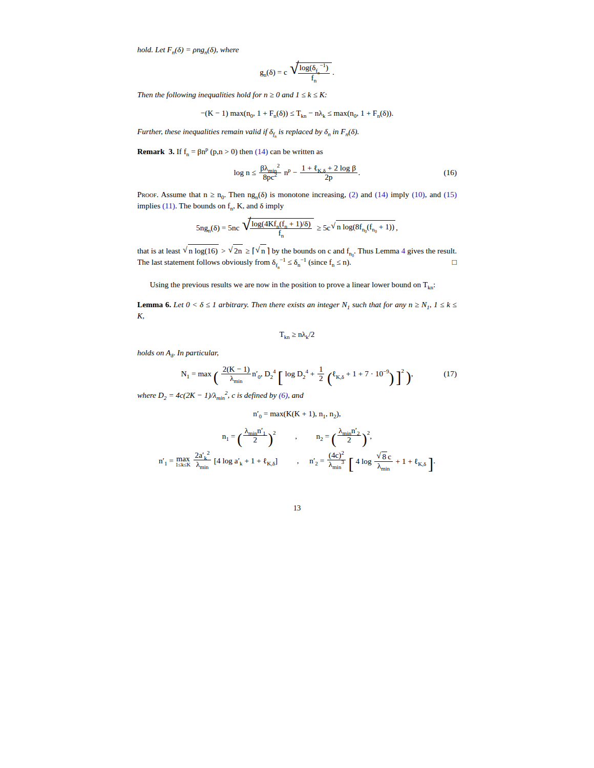hold. Let Fn(δ) = ρngn(δ), where
gn(δ) = c log(δfn−1) fn.
Then the following inequalities hold for n ≥ 0 and 1 ≤ k ≤ K:
−(K − 1) max(n0, 1 + Fn(δ)) ≤ Tkn − nλk ≤ max(n0, 1 + Fn(δ)).
Further, these inequalities remain valid if δfn is replaced by δn in Fn(δ).
Remark 3. If fn = βnp (p,n > 0) then (14) can be written as
log n ≤ βλmin28pc2 np − 1 + ℓK,δ + 2 log β 2p. (16)
Proof. Assume that n ≥ n0. Then ngn(δ) is monotone increasing, (2) and (14) imply (10), and (15) implies (11). The bounds on fn, K, and δ imply
5ngn(δ) = 5nc log(4Kfn(fn + 1)/δ) fn ≥ 5c n log(8fn0(fn0 + 1)),
that is at least n log(16) > 2n ≥ ⌈n⌉ by the bounds on c and fn0. Thus Lemma 4 gives the result. The last statement follows obviously from δfn−1 ≤ δn−1 (since fn ≤ n). □
Using the previous results we are now in the position to prove a linear lower bound on Tkn:
Lemma 6. Let 0 < δ ≤ 1 arbitrary. Then there exists an integer N1 such that for any n ≥ N1, 1 ≤ k ≤ K,
Tkn ≥ nλk/2
holds on Aδ. In particular,
N1 = max ( 2(K − 1) λminn′0, D24 [ log D24 + 12 (ℓK,δ + 1 + 7 · 10−9) ]2 ), (17)
where D2 = 4c(2K − 1)/λmin2, c is defined by (6), and
n′0 = max(K(K + 1), n1, n2),
n1 = (λminn′12)2 , n2 = (λminn′22)2,
n′1 = max 1≤k≤K 2a′k2 λmin [4 log a′k + 1 + ℓK,δ] , n′2 = (4c)2 λmin3 [ 4 log 8c λmin + 1 + ℓK,δ ].
13